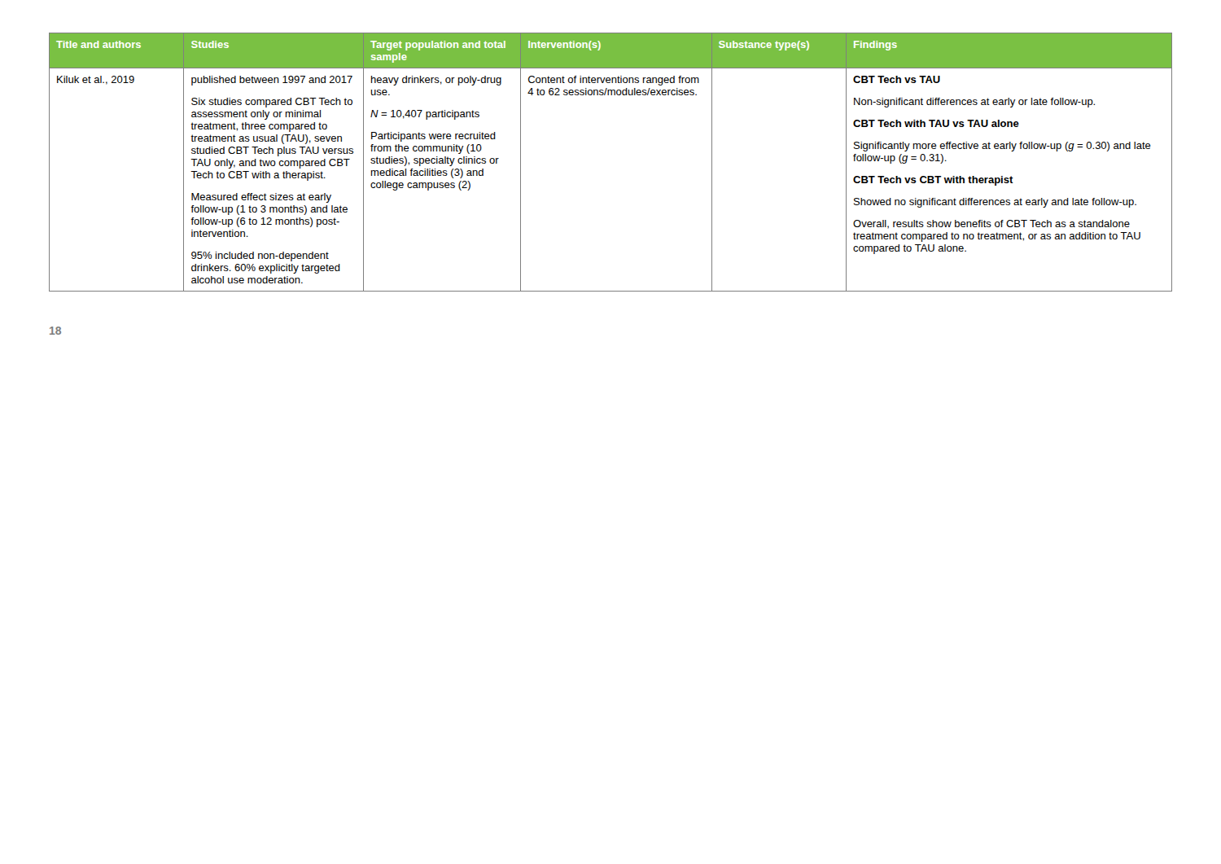| Title and authors | Studies | Target population and total sample | Intervention(s) | Substance type(s) | Findings |
| --- | --- | --- | --- | --- | --- |
| Kiluk et al., 2019 | published between 1997 and 2017 Six studies compared CBT Tech to assessment only or minimal treatment, three compared to treatment as usual (TAU), seven studied CBT Tech plus TAU versus TAU only, and two compared CBT Tech to CBT with a therapist. Measured effect sizes at early follow-up (1 to 3 months) and late follow-up (6 to 12 months) post-intervention. 95% included non-dependent drinkers. 60% explicitly targeted alcohol use moderation. | heavy drinkers, or poly-drug use. N = 10,407 participants Participants were recruited from the community (10 studies), specialty clinics or medical facilities (3) and college campuses (2) | Content of interventions ranged from 4 to 62 sessions/modules/exercises. | | CBT Tech vs TAU Non-significant differences at early or late follow-up. CBT Tech with TAU vs TAU alone Significantly more effective at early follow-up ( g = 0.30) and late follow-up ( g = 0.31). CBT Tech vs CBT with therapist Showed no significant differences at early and late follow-up. Overall, results show benefits of CBT Tech as a standalone treatment compared to no treatment, or as an addition to TAU compared to TAU alone. |
18